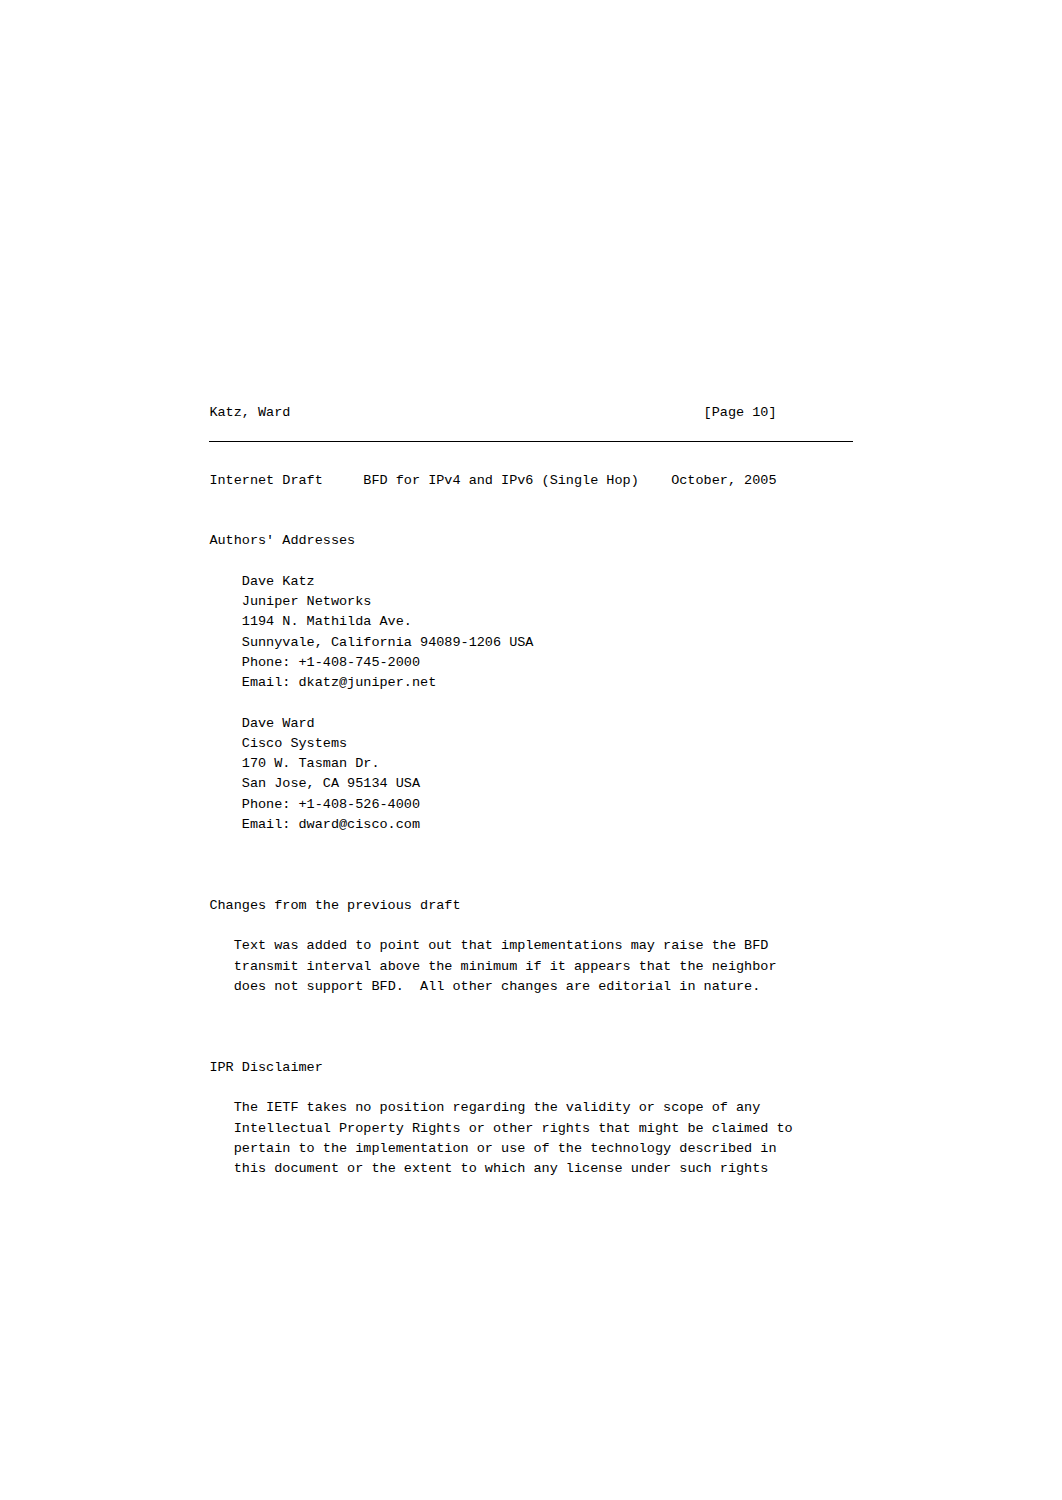Katz, Ward                                                   [Page 10]
Internet Draft     BFD for IPv4 and IPv6 (Single Hop)    October, 2005


Authors' Addresses

    Dave Katz
    Juniper Networks
    1194 N. Mathilda Ave.
    Sunnyvale, California 94089-1206 USA
    Phone: +1-408-745-2000
    Email: dkatz@juniper.net

    Dave Ward
    Cisco Systems
    170 W. Tasman Dr.
    San Jose, CA 95134 USA
    Phone: +1-408-526-4000
    Email: dward@cisco.com



Changes from the previous draft

   Text was added to point out that implementations may raise the BFD
   transmit interval above the minimum if it appears that the neighbor
   does not support BFD.  All other changes are editorial in nature.



IPR Disclaimer

   The IETF takes no position regarding the validity or scope of any
   Intellectual Property Rights or other rights that might be claimed to
   pertain to the implementation or use of the technology described in
   this document or the extent to which any license under such rights